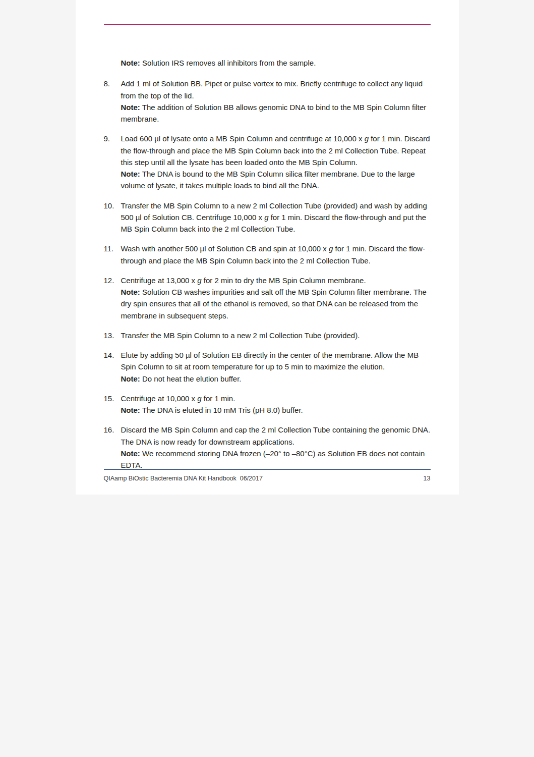Note: Solution IRS removes all inhibitors from the sample.
Add 1 ml of Solution BB. Pipet or pulse vortex to mix. Briefly centrifuge to collect any liquid from the top of the lid. Note: The addition of Solution BB allows genomic DNA to bind to the MB Spin Column filter membrane.
Load 600 µl of lysate onto a MB Spin Column and centrifuge at 10,000 x g for 1 min. Discard the flow-through and place the MB Spin Column back into the 2 ml Collection Tube. Repeat this step until all the lysate has been loaded onto the MB Spin Column. Note: The DNA is bound to the MB Spin Column silica filter membrane. Due to the large volume of lysate, it takes multiple loads to bind all the DNA.
Transfer the MB Spin Column to a new 2 ml Collection Tube (provided) and wash by adding 500 µl of Solution CB. Centrifuge 10,000 x g for 1 min. Discard the flow-through and put the MB Spin Column back into the 2 ml Collection Tube.
Wash with another 500 µl of Solution CB and spin at 10,000 x g for 1 min. Discard the flow-through and place the MB Spin Column back into the 2 ml Collection Tube.
Centrifuge at 13,000 x g for 2 min to dry the MB Spin Column membrane. Note: Solution CB washes impurities and salt off the MB Spin Column filter membrane. The dry spin ensures that all of the ethanol is removed, so that DNA can be released from the membrane in subsequent steps.
Transfer the MB Spin Column to a new 2 ml Collection Tube (provided).
Elute by adding 50 µl of Solution EB directly in the center of the membrane. Allow the MB Spin Column to sit at room temperature for up to 5 min to maximize the elution. Note: Do not heat the elution buffer.
Centrifuge at 10,000 x g for 1 min. Note: The DNA is eluted in 10 mM Tris (pH 8.0) buffer.
Discard the MB Spin Column and cap the 2 ml Collection Tube containing the genomic DNA. The DNA is now ready for downstream applications. Note: We recommend storing DNA frozen (–20° to –80°C) as Solution EB does not contain EDTA.
QIAamp BiOstic Bacteremia DNA Kit Handbook 06/2017 13